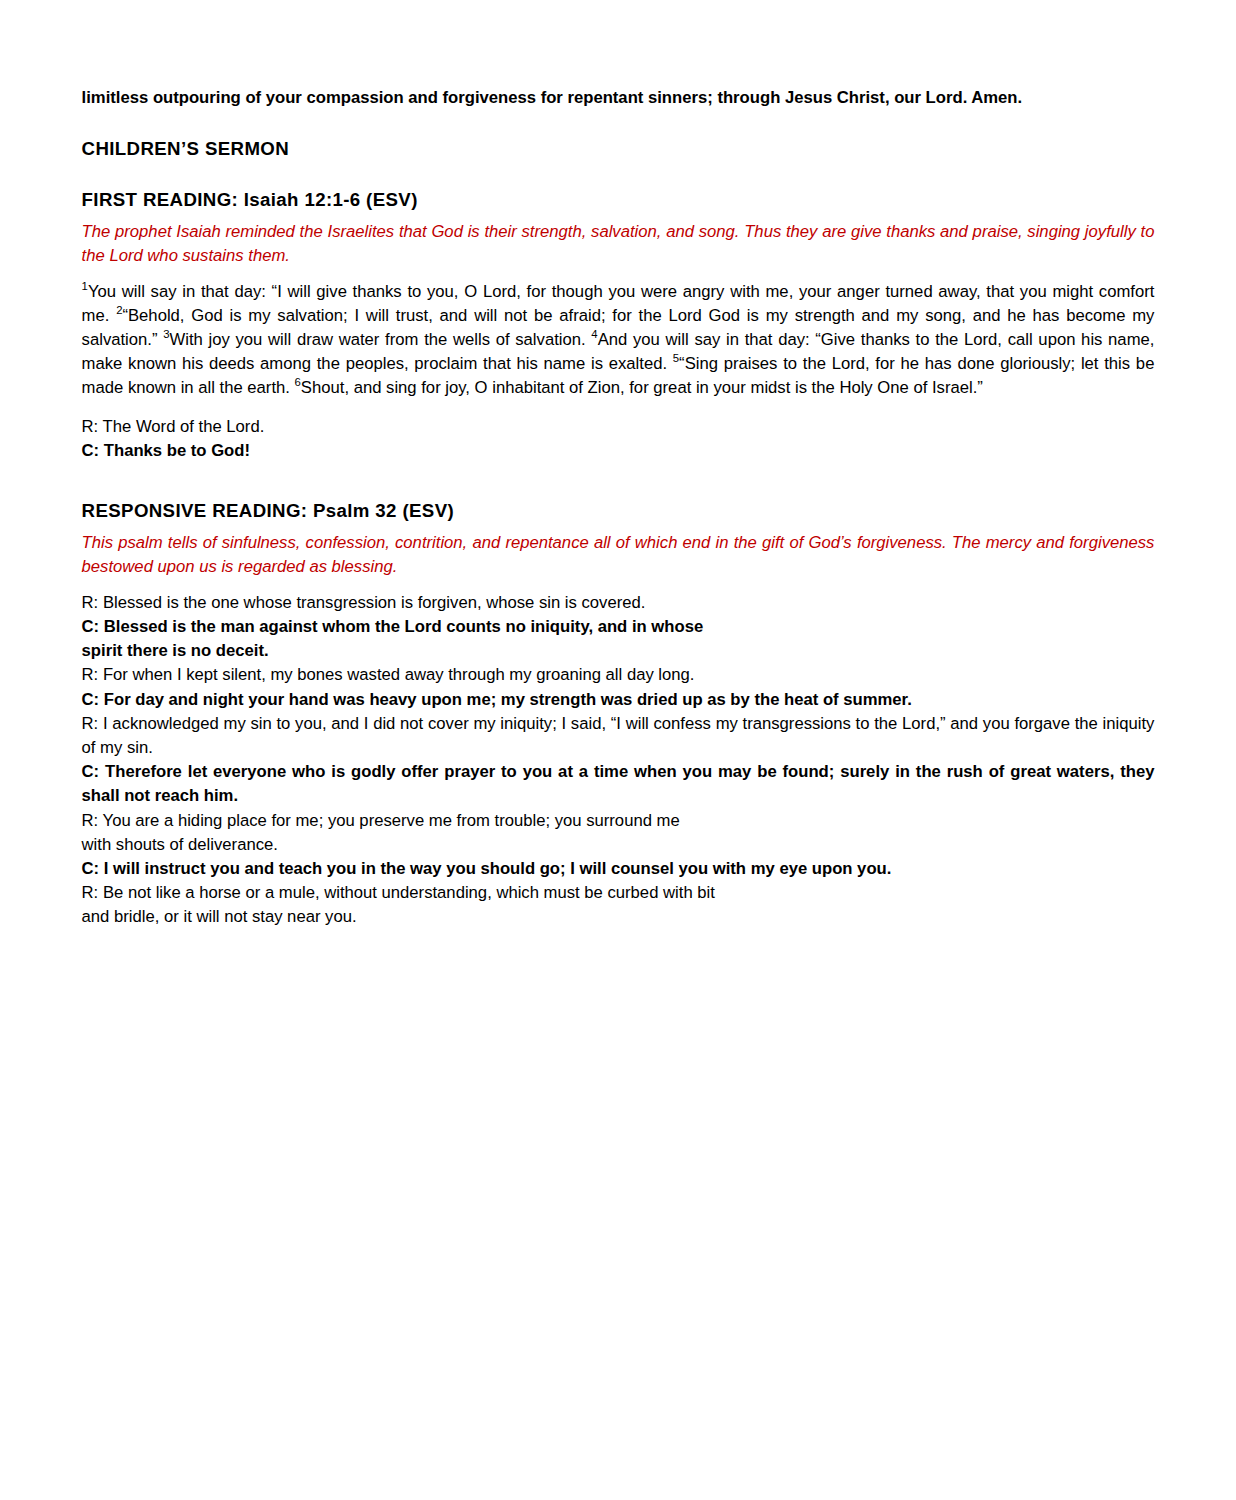limitless outpouring of your compassion and forgiveness for repentant sinners; through Jesus Christ, our Lord. Amen.
CHILDREN’S SERMON
FIRST READING: Isaiah 12:1-6 (ESV)
The prophet Isaiah reminded the Israelites that God is their strength, salvation, and song. Thus they are give thanks and praise, singing joyfully to the Lord who sustains them.
1You will say in that day: “I will give thanks to you, O Lord, for though you were angry with me, your anger turned away, that you might comfort me. 2“Behold, God is my salvation; I will trust, and will not be afraid; for the Lord God is my strength and my song, and he has become my salvation.” 3With joy you will draw water from the wells of salvation. 4And you will say in that day: “Give thanks to the Lord, call upon his name, make known his deeds among the peoples, proclaim that his name is exalted. 5“Sing praises to the Lord, for he has done gloriously; let this be made known in all the earth. 6Shout, and sing for joy, O inhabitant of Zion, for great in your midst is the Holy One of Israel.”
R: The Word of the Lord.
C: Thanks be to God!
RESPONSIVE READING: Psalm 32 (ESV)
This psalm tells of sinfulness, confession, contrition, and repentance all of which end in the gift of God’s forgiveness. The mercy and forgiveness bestowed upon us is regarded as blessing.
R: Blessed is the one whose transgression is forgiven, whose sin is covered.
C: Blessed is the man against whom the Lord counts no iniquity, and in whose
spirit there is no deceit.
R: For when I kept silent, my bones wasted away through my groaning all day long.
C: For day and night your hand was heavy upon me; my strength was dried up as by the heat of summer.
R: I acknowledged my sin to you, and I did not cover my iniquity; I said, “I will confess my transgressions to the Lord,” and you forgave the iniquity of my sin.
C: Therefore let everyone who is godly offer prayer to you at a time when you may be found; surely in the rush of great waters, they shall not reach him.
R: You are a hiding place for me; you preserve me from trouble; you surround me
with shouts of deliverance.
C: I will instruct you and teach you in the way you should go; I will counsel you with my eye upon you.
R: Be not like a horse or a mule, without understanding, which must be curbed with bit
and bridle, or it will not stay near you.